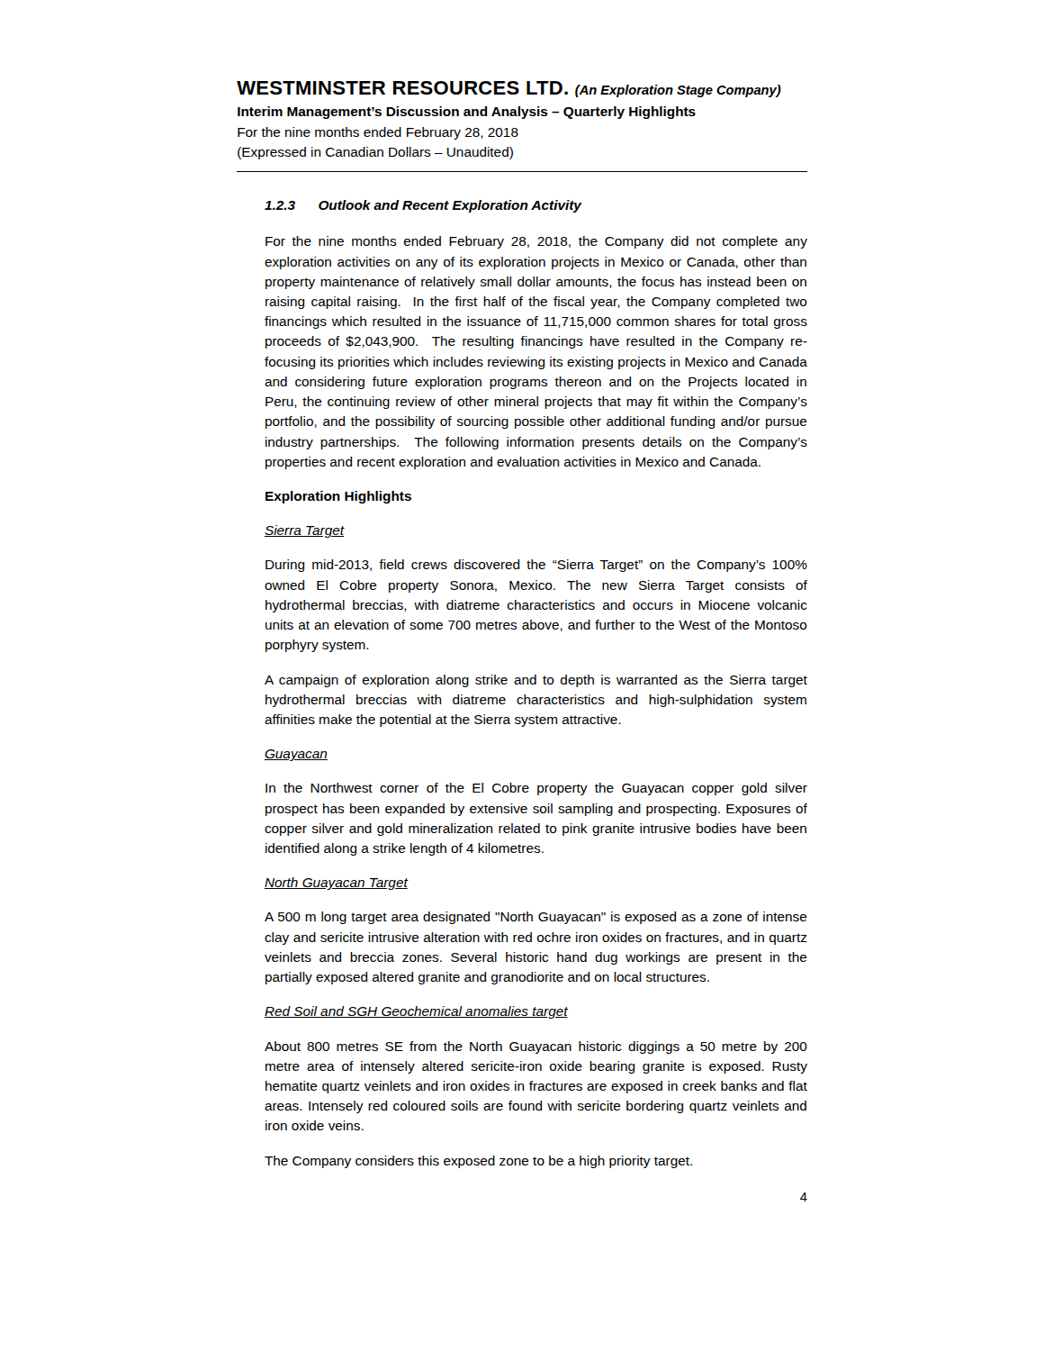WESTMINSTER RESOURCES LTD. (An Exploration Stage Company)
Interim Management’s Discussion and Analysis – Quarterly Highlights
For the nine months ended February 28, 2018
(Expressed in Canadian Dollars – Unaudited)
1.2.3 Outlook and Recent Exploration Activity
For the nine months ended February 28, 2018, the Company did not complete any exploration activities on any of its exploration projects in Mexico or Canada, other than property maintenance of relatively small dollar amounts, the focus has instead been on raising capital raising. In the first half of the fiscal year, the Company completed two financings which resulted in the issuance of 11,715,000 common shares for total gross proceeds of $2,043,900. The resulting financings have resulted in the Company re-focusing its priorities which includes reviewing its existing projects in Mexico and Canada and considering future exploration programs thereon and on the Projects located in Peru, the continuing review of other mineral projects that may fit within the Company’s portfolio, and the possibility of sourcing possible other additional funding and/or pursue industry partnerships. The following information presents details on the Company’s properties and recent exploration and evaluation activities in Mexico and Canada.
Exploration Highlights
Sierra Target
During mid-2013, field crews discovered the “Sierra Target” on the Company’s 100% owned El Cobre property Sonora, Mexico. The new Sierra Target consists of hydrothermal breccias, with diatreme characteristics and occurs in Miocene volcanic units at an elevation of some 700 metres above, and further to the West of the Montoso porphyry system.
A campaign of exploration along strike and to depth is warranted as the Sierra target hydrothermal breccias with diatreme characteristics and high-sulphidation system affinities make the potential at the Sierra system attractive.
Guayacan
In the Northwest corner of the El Cobre property the Guayacan copper gold silver prospect has been expanded by extensive soil sampling and prospecting. Exposures of copper silver and gold mineralization related to pink granite intrusive bodies have been identified along a strike length of 4 kilometres.
North Guayacan Target
A 500 m long target area designated "North Guayacan" is exposed as a zone of intense clay and sericite intrusive alteration with red ochre iron oxides on fractures, and in quartz veinlets and breccia zones. Several historic hand dug workings are present in the partially exposed altered granite and granodiorite and on local structures.
Red Soil and SGH Geochemical anomalies target
About 800 metres SE from the North Guayacan historic diggings a 50 metre by 200 metre area of intensely altered sericite-iron oxide bearing granite is exposed. Rusty hematite quartz veinlets and iron oxides in fractures are exposed in creek banks and flat areas. Intensely red coloured soils are found with sericite bordering quartz veinlets and iron oxide veins.
The Company considers this exposed zone to be a high priority target.
4